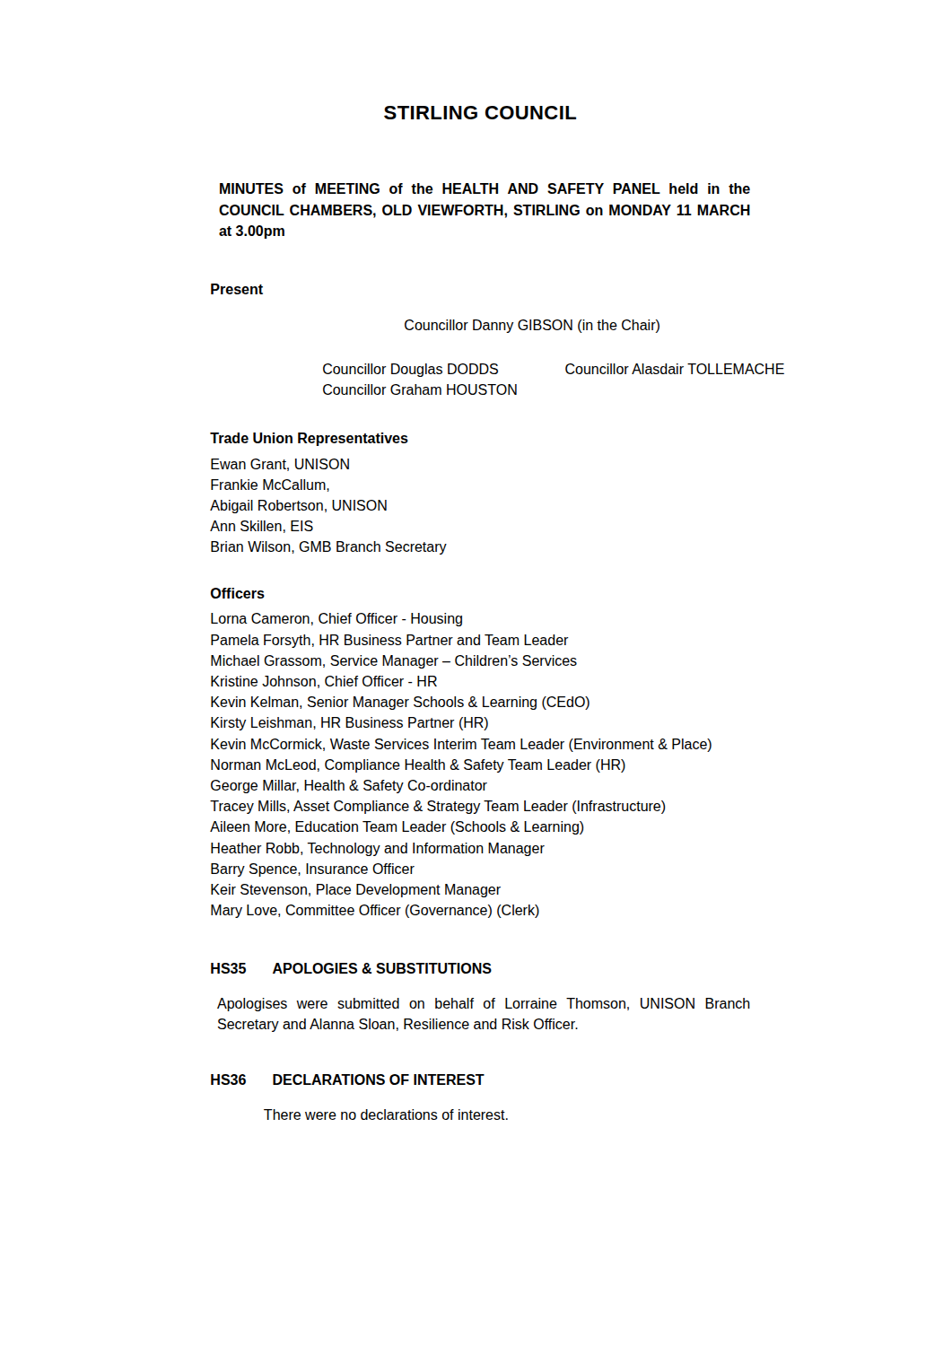STIRLING COUNCIL
MINUTES of MEETING of the HEALTH AND SAFETY PANEL held in the COUNCIL CHAMBERS, OLD VIEWFORTH, STIRLING on MONDAY 11 MARCH at 3.00pm
Present
Councillor Danny GIBSON (in the Chair)
| Councillor Douglas DODDS | Councillor Alasdair TOLLEMACHE |
| Councillor Graham HOUSTON | |
Trade Union Representatives
Ewan Grant, UNISON
Frankie McCallum,
Abigail Robertson, UNISON
Ann Skillen, EIS
Brian Wilson, GMB Branch Secretary
Officers
Lorna Cameron, Chief Officer - Housing
Pamela Forsyth, HR Business Partner and Team Leader
Michael Grassom, Service Manager – Children’s Services
Kristine Johnson, Chief Officer - HR
Kevin Kelman, Senior Manager Schools & Learning (CEdO)
Kirsty Leishman, HR Business Partner (HR)
Kevin McCormick, Waste Services Interim Team Leader (Environment & Place)
Norman McLeod, Compliance Health & Safety Team Leader (HR)
George Millar, Health & Safety Co-ordinator
Tracey Mills, Asset Compliance & Strategy Team Leader (Infrastructure)
Aileen More, Education Team Leader (Schools & Learning)
Heather Robb, Technology and Information Manager
Barry Spence, Insurance Officer
Keir Stevenson, Place Development Manager
Mary Love, Committee Officer (Governance) (Clerk)
HS35 APOLOGIES & SUBSTITUTIONS
Apologises were submitted on behalf of Lorraine Thomson, UNISON Branch Secretary and Alanna Sloan, Resilience and Risk Officer.
HS36 DECLARATIONS OF INTEREST
There were no declarations of interest.